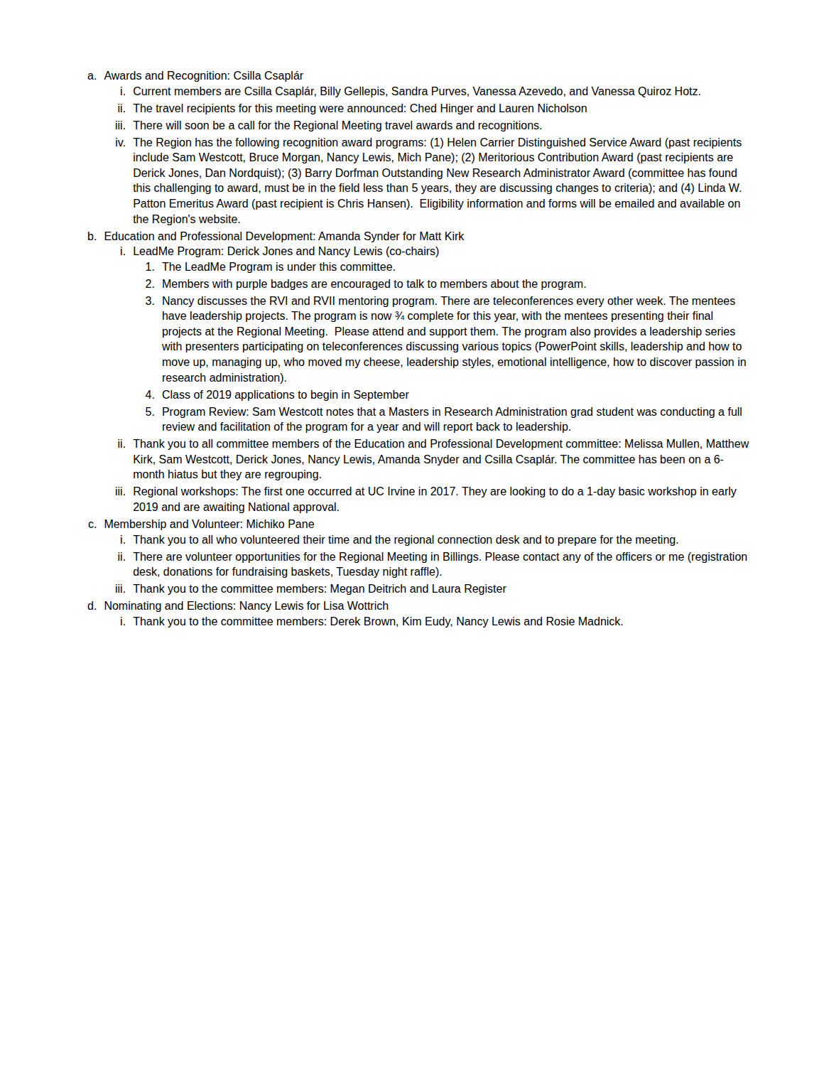Awards and Recognition: Csilla Csaplár
Current members are Csilla Csaplár, Billy Gellepis, Sandra Purves, Vanessa Azevedo, and Vanessa Quiroz Hotz.
The travel recipients for this meeting were announced: Ched Hinger and Lauren Nicholson
There will soon be a call for the Regional Meeting travel awards and recognitions.
The Region has the following recognition award programs: (1) Helen Carrier Distinguished Service Award (past recipients include Sam Westcott, Bruce Morgan, Nancy Lewis, Mich Pane); (2) Meritorious Contribution Award (past recipients are Derick Jones, Dan Nordquist); (3) Barry Dorfman Outstanding New Research Administrator Award (committee has found this challenging to award, must be in the field less than 5 years, they are discussing changes to criteria); and (4) Linda W. Patton Emeritus Award (past recipient is Chris Hansen). Eligibility information and forms will be emailed and available on the Region's website.
Education and Professional Development: Amanda Synder for Matt Kirk
LeadMe Program: Derick Jones and Nancy Lewis (co-chairs)
The LeadMe Program is under this committee.
Members with purple badges are encouraged to talk to members about the program.
Nancy discusses the RVI and RVII mentoring program. There are teleconferences every other week. The mentees have leadership projects. The program is now ¾ complete for this year, with the mentees presenting their final projects at the Regional Meeting. Please attend and support them. The program also provides a leadership series with presenters participating on teleconferences discussing various topics (PowerPoint skills, leadership and how to move up, managing up, who moved my cheese, leadership styles, emotional intelligence, how to discover passion in research administration).
Class of 2019 applications to begin in September
Program Review: Sam Westcott notes that a Masters in Research Administration grad student was conducting a full review and facilitation of the program for a year and will report back to leadership.
Thank you to all committee members of the Education and Professional Development committee: Melissa Mullen, Matthew Kirk, Sam Westcott, Derick Jones, Nancy Lewis, Amanda Snyder and Csilla Csaplár. The committee has been on a 6-month hiatus but they are regrouping.
Regional workshops: The first one occurred at UC Irvine in 2017. They are looking to do a 1-day basic workshop in early 2019 and are awaiting National approval.
Membership and Volunteer: Michiko Pane
Thank you to all who volunteered their time and the regional connection desk and to prepare for the meeting.
There are volunteer opportunities for the Regional Meeting in Billings. Please contact any of the officers or me (registration desk, donations for fundraising baskets, Tuesday night raffle).
Thank you to the committee members: Megan Deitrich and Laura Register
Nominating and Elections: Nancy Lewis for Lisa Wottrich
Thank you to the committee members: Derek Brown, Kim Eudy, Nancy Lewis and Rosie Madnick.